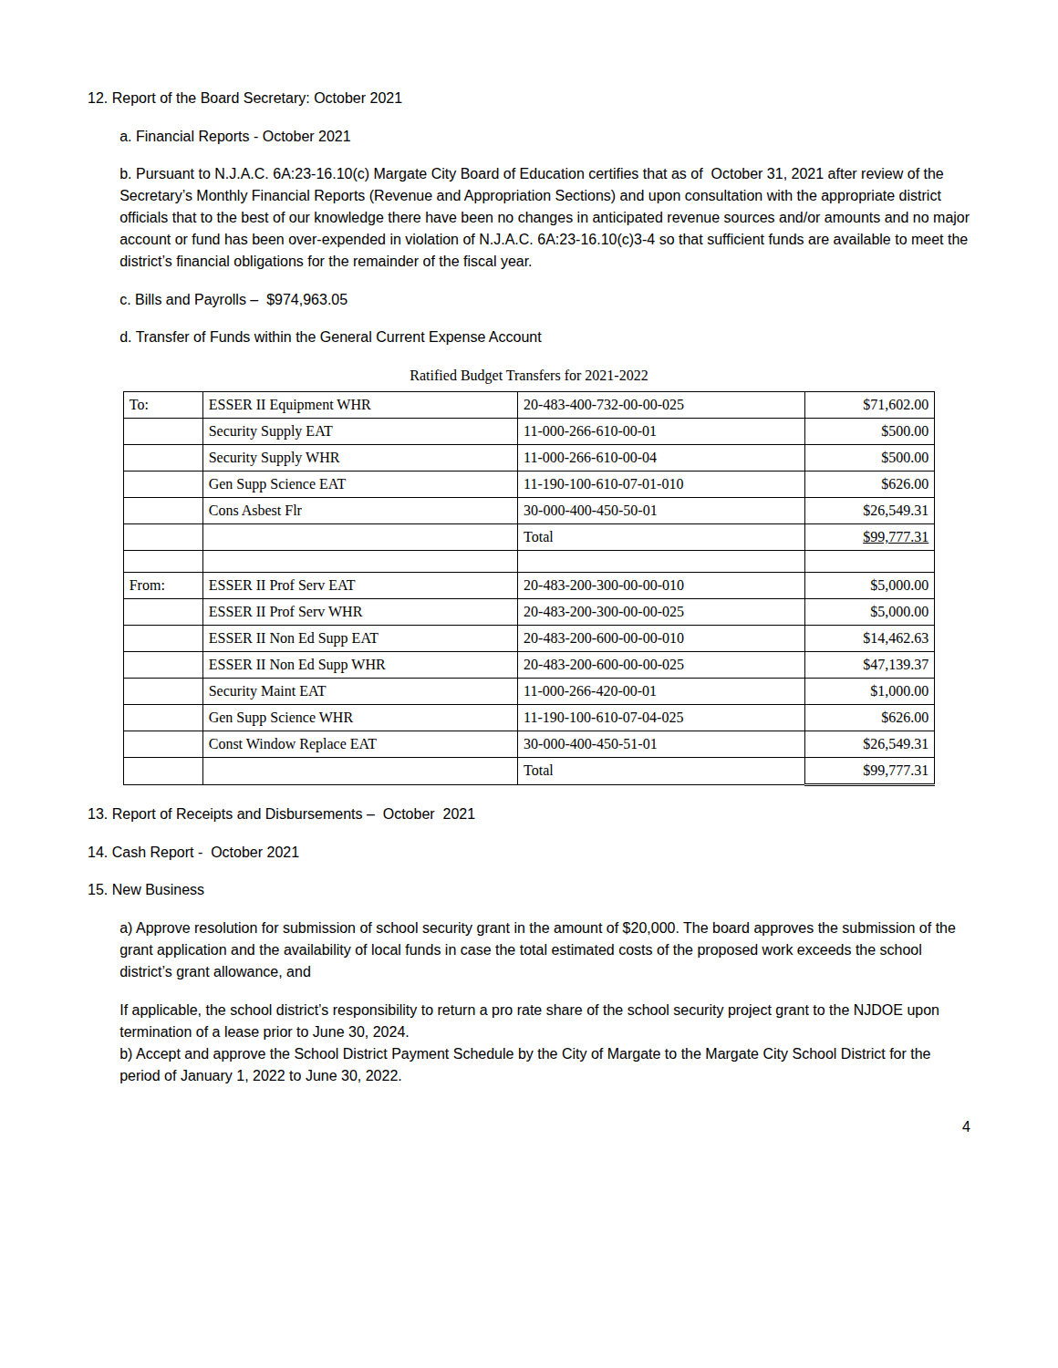12. Report of the Board Secretary: October 2021
a. Financial Reports - October 2021
b. Pursuant to N.J.A.C. 6A:23-16.10(c) Margate City Board of Education certifies that as of October 31, 2021 after review of the Secretary’s Monthly Financial Reports (Revenue and Appropriation Sections) and upon consultation with the appropriate district officials that to the best of our knowledge there have been no changes in anticipated revenue sources and/or amounts and no major account or fund has been over-expended in violation of N.J.A.C. 6A:23-16.10(c)3-4 so that sufficient funds are available to meet the district’s financial obligations for the remainder of the fiscal year.
c. Bills and Payrolls – $974,963.05
d. Transfer of Funds within the General Current Expense Account
Ratified Budget Transfers for 2021-2022
| To: | ESSER II Equipment WHR | 20-483-400-732-00-00-025 | $71,602.00 |
| | Security Supply EAT | 11-000-266-610-00-01 | $500.00 |
| | Security Supply WHR | 11-000-266-610-00-04 | $500.00 |
| | Gen Supp Science EAT | 11-190-100-610-07-01-010 | $626.00 |
| | Cons Asbest Flr | 30-000-400-450-50-01 | $26,549.31 |
| | | Total | $99,777.31 |
| From: | ESSER II Prof Serv EAT | 20-483-200-300-00-00-010 | $5,000.00 |
| | ESSER II Prof Serv WHR | 20-483-200-300-00-00-025 | $5,000.00 |
| | ESSER II Non Ed Supp EAT | 20-483-200-600-00-00-010 | $14,462.63 |
| | ESSER II Non Ed Supp WHR | 20-483-200-600-00-00-025 | $47,139.37 |
| | Security Maint EAT | 11-000-266-420-00-01 | $1,000.00 |
| | Gen Supp Science WHR | 11-190-100-610-07-04-025 | $626.00 |
| | Const Window Replace EAT | 30-000-400-450-51-01 | $26,549.31 |
| | | Total | $99,777.31 |
13. Report of Receipts and Disbursements – October 2021
14. Cash Report - October 2021
15. New Business
a) Approve resolution for submission of school security grant in the amount of $20,000. The board approves the submission of the grant application and the availability of local funds in case the total estimated costs of the proposed work exceeds the school district’s grant allowance, and
If applicable, the school district’s responsibility to return a pro rate share of the school security project grant to the NJDOE upon termination of a lease prior to June 30, 2024.
b) Accept and approve the School District Payment Schedule by the City of Margate to the Margate City School District for the period of January 1, 2022 to June 30, 2022.
4